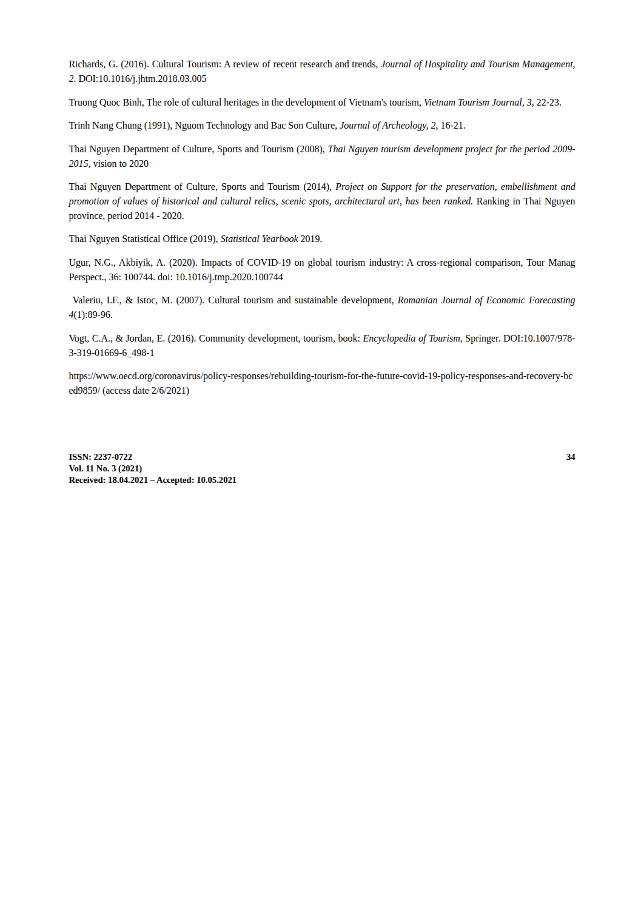Richards, G. (2016). Cultural Tourism: A review of recent research and trends, Journal of Hospitality and Tourism Management, 2. DOI:10.1016/j.jhtm.2018.03.005
Truong Quoc Binh, The role of cultural heritages in the development of Vietnam's tourism, Vietnam Tourism Journal, 3, 22-23.
Trinh Nang Chung (1991), Nguom Technology and Bac Son Culture, Journal of Archeology, 2, 16-21.
Thai Nguyen Department of Culture, Sports and Tourism (2008), Thai Nguyen tourism development project for the period 2009-2015, vision to 2020
Thai Nguyen Department of Culture, Sports and Tourism (2014), Project on Support for the preservation, embellishment and promotion of values of historical and cultural relics, scenic spots, architectural art, has been ranked. Ranking in Thai Nguyen province, period 2014 - 2020.
Thai Nguyen Statistical Office (2019), Statistical Yearbook 2019.
Ugur, N.G., Akbiyik, A. (2020). Impacts of COVID-19 on global tourism industry: A cross-regional comparison, Tour Manag Perspect., 36: 100744. doi: 10.1016/j.tmp.2020.100744
Valeriu, I.F., & Istoc, M. (2007). Cultural tourism and sustainable development, Romanian Journal of Economic Forecasting 4(1):89-96.
Vogt, C.A., & Jordan, E. (2016). Community development, tourism, book: Encyclopedia of Tourism, Springer. DOI:10.1007/978-3-319-01669-6_498-1
https://www.oecd.org/coronavirus/policy-responses/rebuilding-tourism-for-the-future-covid-19-policy-responses-and-recovery-bced9859/ (access date 2/6/2021)
34 ISSN: 2237-0722
Vol. 11 No. 3 (2021)
Received: 18.04.2021 – Accepted: 10.05.2021